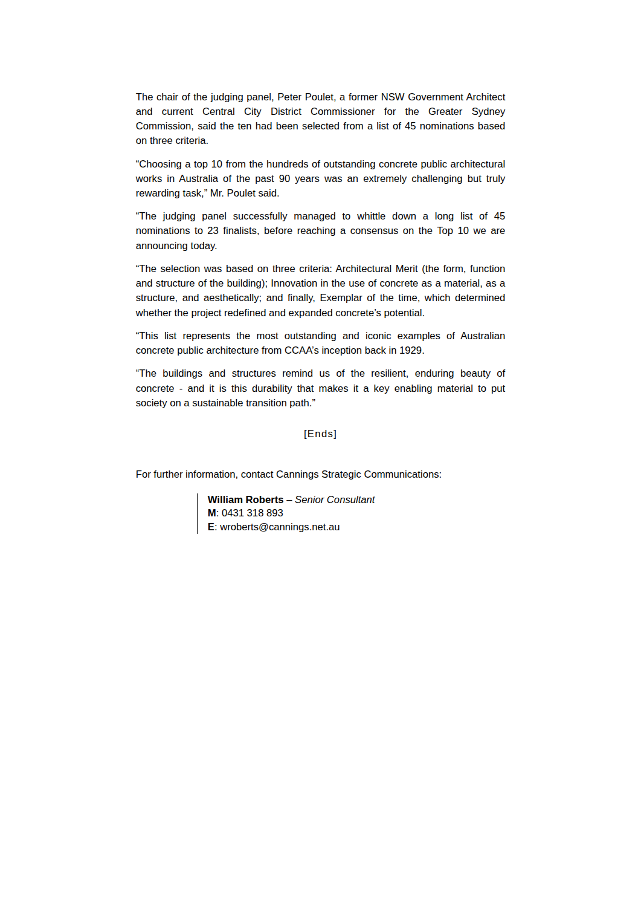The chair of the judging panel, Peter Poulet, a former NSW Government Architect and current Central City District Commissioner for the Greater Sydney Commission, said the ten had been selected from a list of 45 nominations based on three criteria.
“Choosing a top 10 from the hundreds of outstanding concrete public architectural works in Australia of the past 90 years was an extremely challenging but truly rewarding task,” Mr. Poulet said.
“The judging panel successfully managed to whittle down a long list of 45 nominations to 23 finalists, before reaching a consensus on the Top 10 we are announcing today.
“The selection was based on three criteria: Architectural Merit (the form, function and structure of the building); Innovation in the use of concrete as a material, as a structure, and aesthetically; and finally, Exemplar of the time, which determined whether the project redefined and expanded concrete’s potential.
“This list represents the most outstanding and iconic examples of Australian concrete public architecture from CCAA’s inception back in 1929.
“The buildings and structures remind us of the resilient, enduring beauty of concrete - and it is this durability that makes it a key enabling material to put society on a sustainable transition path.”
[Ends]
For further information, contact Cannings Strategic Communications:
William Roberts – Senior Consultant
M: 0431 318 893
E: wroberts@cannings.net.au